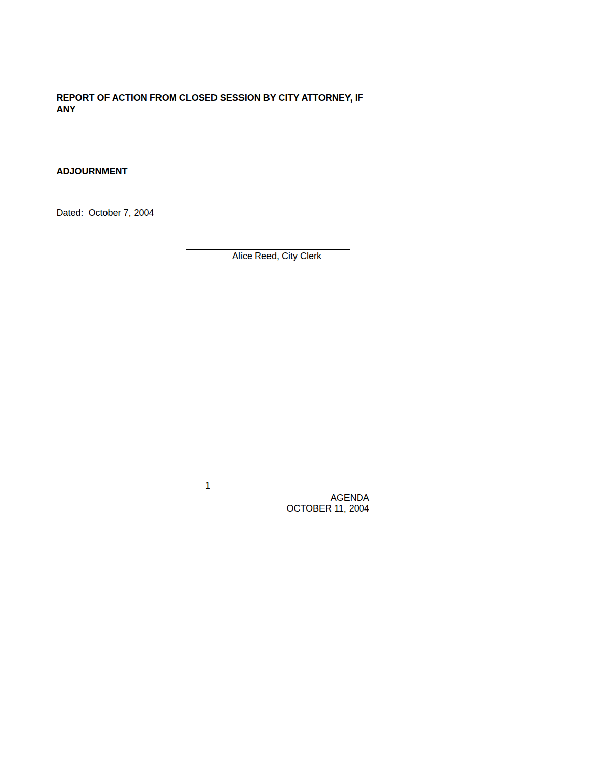REPORT OF ACTION FROM CLOSED SESSION BY CITY ATTORNEY, IF ANY
ADJOURNMENT
Dated: October 7, 2004
Alice Reed, City Clerk
1
AGENDA
OCTOBER 11, 2004